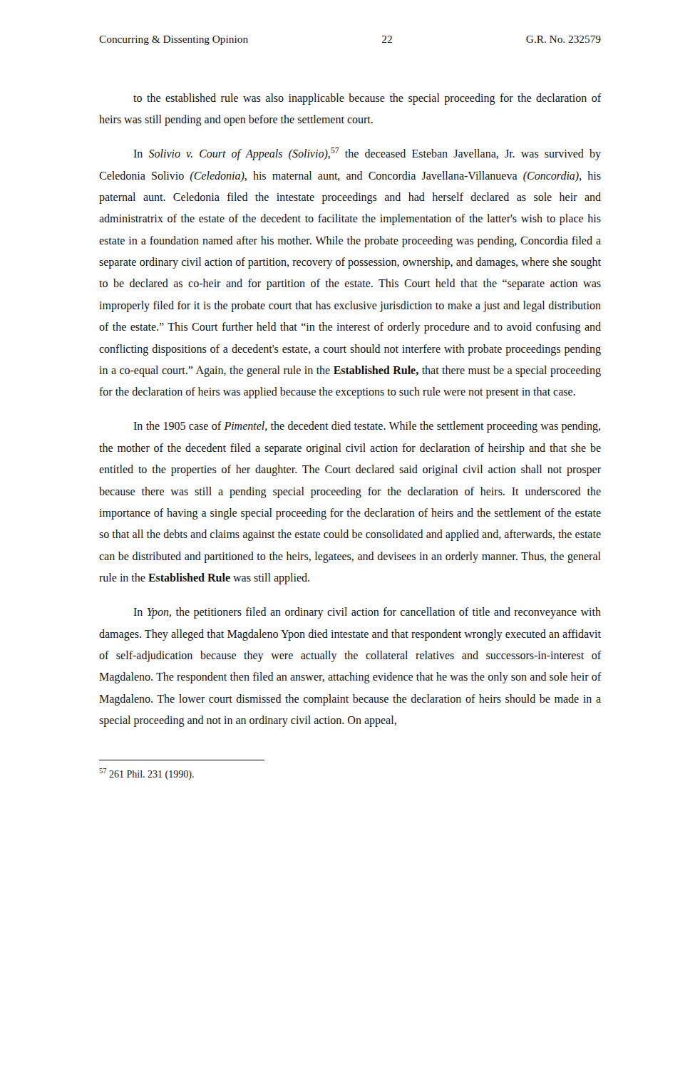Concurring & Dissenting Opinion 22 G.R. No. 232579
to the established rule was also inapplicable because the special proceeding for the declaration of heirs was still pending and open before the settlement court.
In Solivio v. Court of Appeals (Solivio),57 the deceased Esteban Javellana, Jr. was survived by Celedonia Solivio (Celedonia), his maternal aunt, and Concordia Javellana-Villanueva (Concordia), his paternal aunt. Celedonia filed the intestate proceedings and had herself declared as sole heir and administratrix of the estate of the decedent to facilitate the implementation of the latter's wish to place his estate in a foundation named after his mother. While the probate proceeding was pending, Concordia filed a separate ordinary civil action of partition, recovery of possession, ownership, and damages, where she sought to be declared as co-heir and for partition of the estate. This Court held that the “separate action was improperly filed for it is the probate court that has exclusive jurisdiction to make a just and legal distribution of the estate.” This Court further held that “in the interest of orderly procedure and to avoid confusing and conflicting dispositions of a decedent's estate, a court should not interfere with probate proceedings pending in a co-equal court.” Again, the general rule in the Established Rule, that there must be a special proceeding for the declaration of heirs was applied because the exceptions to such rule were not present in that case.
In the 1905 case of Pimentel, the decedent died testate. While the settlement proceeding was pending, the mother of the decedent filed a separate original civil action for declaration of heirship and that she be entitled to the properties of her daughter. The Court declared said original civil action shall not prosper because there was still a pending special proceeding for the declaration of heirs. It underscored the importance of having a single special proceeding for the declaration of heirs and the settlement of the estate so that all the debts and claims against the estate could be consolidated and applied and, afterwards, the estate can be distributed and partitioned to the heirs, legatees, and devisees in an orderly manner. Thus, the general rule in the Established Rule was still applied.
In Ypon, the petitioners filed an ordinary civil action for cancellation of title and reconveyance with damages. They alleged that Magdaleno Ypon died intestate and that respondent wrongly executed an affidavit of self-adjudication because they were actually the collateral relatives and successors-in-interest of Magdaleno. The respondent then filed an answer, attaching evidence that he was the only son and sole heir of Magdaleno. The lower court dismissed the complaint because the declaration of heirs should be made in a special proceeding and not in an ordinary civil action. On appeal,
57 261 Phil. 231 (1990).